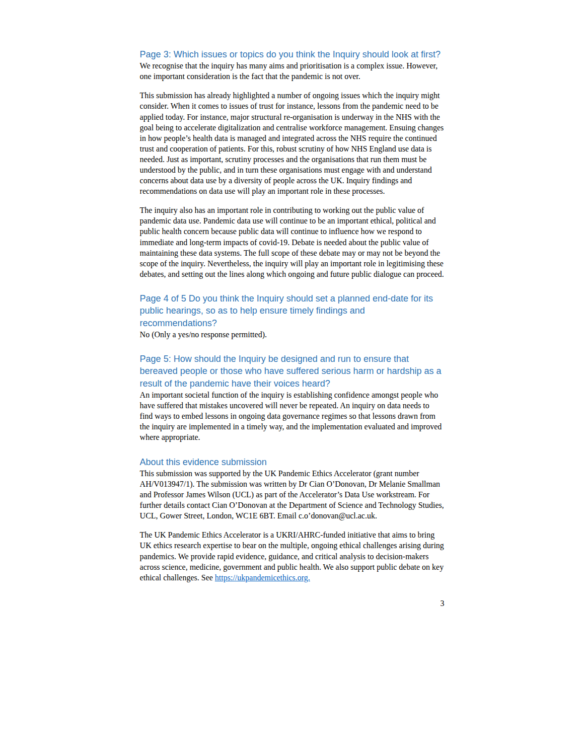Page 3: Which issues or topics do you think the Inquiry should look at first?
We recognise that the inquiry has many aims and prioritisation is a complex issue. However, one important consideration is the fact that the pandemic is not over.
This submission has already highlighted a number of ongoing issues which the inquiry might consider. When it comes to issues of trust for instance, lessons from the pandemic need to be applied today. For instance, major structural re-organisation is underway in the NHS with the goal being to accelerate digitalization and centralise workforce management. Ensuing changes in how people’s health data is managed and integrated across the NHS require the continued trust and cooperation of patients. For this, robust scrutiny of how NHS England use data is needed. Just as important, scrutiny processes and the organisations that run them must be understood by the public, and in turn these organisations must engage with and understand concerns about data use by a diversity of people across the UK. Inquiry findings and recommendations on data use will play an important role in these processes.
The inquiry also has an important role in contributing to working out the public value of pandemic data use. Pandemic data use will continue to be an important ethical, political and public health concern because public data will continue to influence how we respond to immediate and long-term impacts of covid-19. Debate is needed about the public value of maintaining these data systems. The full scope of these debate may or may not be beyond the scope of the inquiry. Nevertheless, the inquiry will play an important role in legitimising these debates, and setting out the lines along which ongoing and future public dialogue can proceed.
Page 4 of 5 Do you think the Inquiry should set a planned end-date for its public hearings, so as to help ensure timely findings and recommendations?
No (Only a yes/no response permitted).
Page 5: How should the Inquiry be designed and run to ensure that bereaved people or those who have suffered serious harm or hardship as a result of the pandemic have their voices heard?
An important societal function of the inquiry is establishing confidence amongst people who have suffered that mistakes uncovered will never be repeated. An inquiry on data needs to find ways to embed lessons in ongoing data governance regimes so that lessons drawn from the inquiry are implemented in a timely way, and the implementation evaluated and improved where appropriate.
About this evidence submission
This submission was supported by the UK Pandemic Ethics Accelerator (grant number AH/V013947/1). The submission was written by Dr Cian O’Donovan, Dr Melanie Smallman and Professor James Wilson (UCL) as part of the Accelerator’s Data Use workstream. For further details contact Cian O’Donovan at the Department of Science and Technology Studies, UCL, Gower Street, London, WC1E 6BT. Email c.o’donovan@ucl.ac.uk.
The UK Pandemic Ethics Accelerator is a UKRI/AHRC-funded initiative that aims to bring UK ethics research expertise to bear on the multiple, ongoing ethical challenges arising during pandemics. We provide rapid evidence, guidance, and critical analysis to decision-makers across science, medicine, government and public health. We also support public debate on key ethical challenges. See https://ukpandemicethics.org.
3